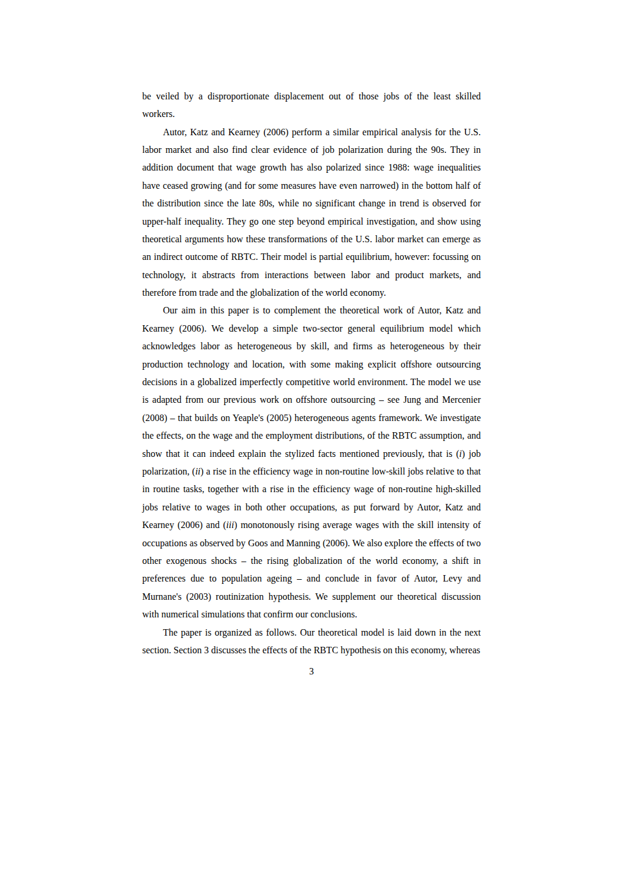be veiled by a disproportionate displacement out of those jobs of the least skilled workers.
Autor, Katz and Kearney (2006) perform a similar empirical analysis for the U.S. labor market and also find clear evidence of job polarization during the 90s. They in addition document that wage growth has also polarized since 1988: wage inequalities have ceased growing (and for some measures have even narrowed) in the bottom half of the distribution since the late 80s, while no significant change in trend is observed for upper-half inequality. They go one step beyond empirical investigation, and show using theoretical arguments how these transformations of the U.S. labor market can emerge as an indirect outcome of RBTC. Their model is partial equilibrium, however: focussing on technology, it abstracts from interactions between labor and product markets, and therefore from trade and the globalization of the world economy.
Our aim in this paper is to complement the theoretical work of Autor, Katz and Kearney (2006). We develop a simple two-sector general equilibrium model which acknowledges labor as heterogeneous by skill, and firms as heterogeneous by their production technology and location, with some making explicit offshore outsourcing decisions in a globalized imperfectly competitive world environment. The model we use is adapted from our previous work on offshore outsourcing – see Jung and Mercenier (2008) – that builds on Yeaple's (2005) heterogeneous agents framework. We investigate the effects, on the wage and the employment distributions, of the RBTC assumption, and show that it can indeed explain the stylized facts mentioned previously, that is (i) job polarization, (ii) a rise in the efficiency wage in non-routine low-skill jobs relative to that in routine tasks, together with a rise in the efficiency wage of non-routine high-skilled jobs relative to wages in both other occupations, as put forward by Autor, Katz and Kearney (2006) and (iii) monotonously rising average wages with the skill intensity of occupations as observed by Goos and Manning (2006). We also explore the effects of two other exogenous shocks – the rising globalization of the world economy, a shift in preferences due to population ageing – and conclude in favor of Autor, Levy and Murnane's (2003) routinization hypothesis. We supplement our theoretical discussion with numerical simulations that confirm our conclusions.
The paper is organized as follows. Our theoretical model is laid down in the next section. Section 3 discusses the effects of the RBTC hypothesis on this economy, whereas
3